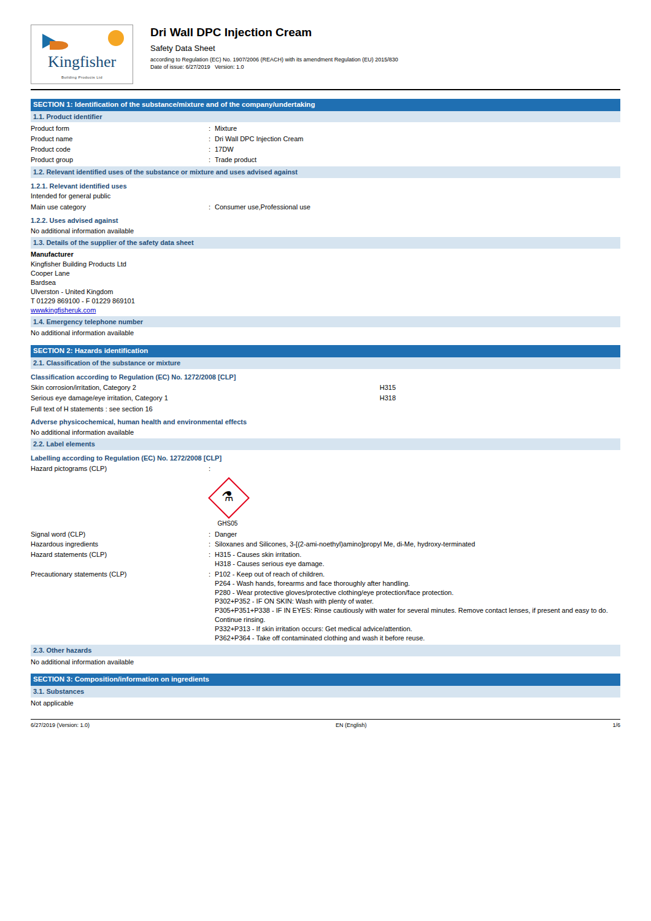Kingfisher
Building Products Ltd
Dri Wall DPC Injection Cream
Safety Data Sheet
according to Regulation (EC) No. 1907/2006 (REACH) with its amendment Regulation (EU) 2015/830
Date of issue: 6/27/2019 Version: 1.0
SECTION 1: Identification of the substance/mixture and of the company/undertaking
1.1. Product identifier
| Product form | : | Mixture |
| Product name | : | Dri Wall DPC Injection Cream |
| Product code | : | 17DW |
| Product group | : | Trade product |
1.2. Relevant identified uses of the substance or mixture and uses advised against
1.2.1. Relevant identified uses
Intended for general public
| Main use category | : | Consumer use,Professional use |
1.2.2. Uses advised against
No additional information available
1.3. Details of the supplier of the safety data sheet
Manufacturer
Kingfisher Building Products Ltd
Cooper Lane
Bardsea
Ulverston - United Kingdom
T 01229 869100 - F 01229 869101
wwwkingfisheruk.com
1.4. Emergency telephone number
No additional information available
SECTION 2: Hazards identification
2.1. Classification of the substance or mixture
Classification according to Regulation (EC) No. 1272/2008 [CLP]
| Skin corrosion/irritation, Category 2 | H315 |
| Serious eye damage/eye irritation, Category 1 | H318 |
Full text of H statements : see section 16
Adverse physicochemical, human health and environmental effects
No additional information available
2.2. Label elements
Labelling according to Regulation (EC) No. 1272/2008 [CLP]
| Hazard pictograms (CLP) | : | |
⚗
GHS05
| Signal word (CLP) | : | Danger |
| Hazardous ingredients | : | Siloxanes and Silicones, 3-[(2-ami-noethyl)amino]propyl Me, di-Me, hydroxy-terminated |
| Hazard statements (CLP) | : | H315 - Causes skin irritation. H318 - Causes serious eye damage. |
| Precautionary statements (CLP) | : | P102 - Keep out of reach of children. P264 - Wash hands, forearms and face thoroughly after handling. P280 - Wear protective gloves/protective clothing/eye protection/face protection. P302+P352 - IF ON SKIN: Wash with plenty of water. P305+P351+P338 - IF IN EYES: Rinse cautiously with water for several minutes. Remove contact lenses, if present and easy to do. Continue rinsing. P332+P313 - If skin irritation occurs: Get medical advice/attention. P362+P364 - Take off contaminated clothing and wash it before reuse. |
2.3. Other hazards
No additional information available
SECTION 3: Composition/information on ingredients
3.1. Substances
Not applicable
6/27/2019 (Version: 1.0)
EN (English)
1/6